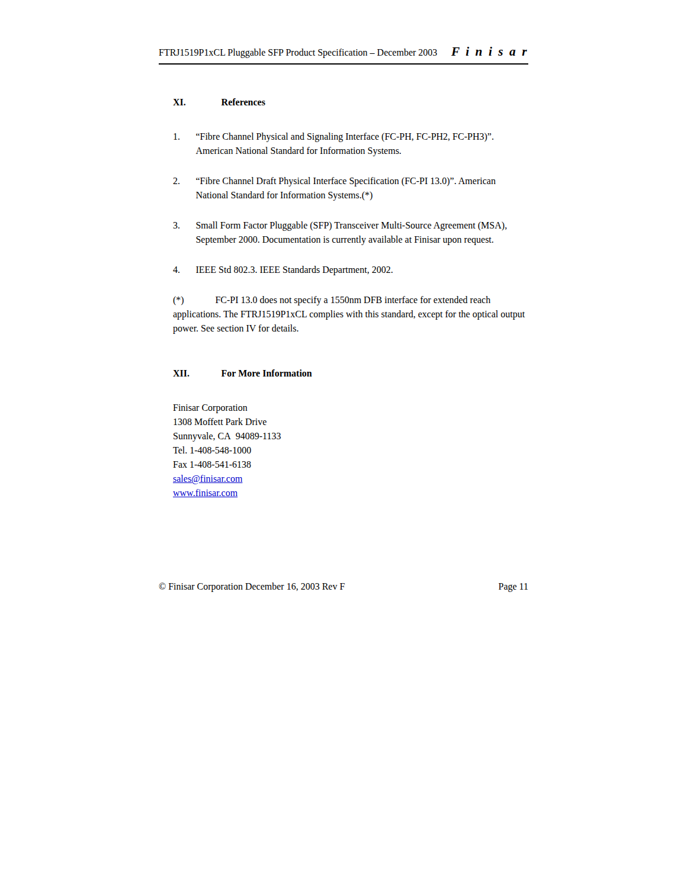FTRJ1519P1xCL Pluggable SFP Product Specification – December 2003
F i n i s a r
XI. References
“Fibre Channel Physical and Signaling Interface (FC-PH, FC-PH2, FC-PH3)”. American National Standard for Information Systems.
“Fibre Channel Draft Physical Interface Specification (FC-PI 13.0)”. American National Standard for Information Systems.(*)
Small Form Factor Pluggable (SFP) Transceiver Multi-Source Agreement (MSA), September 2000. Documentation is currently available at Finisar upon request.
IEEE Std 802.3. IEEE Standards Department, 2002.
(*) FC-PI 13.0 does not specify a 1550nm DFB interface for extended reach applications. The FTRJ1519P1xCL complies with this standard, except for the optical output power. See section IV for details.
XII. For More Information
Finisar Corporation
1308 Moffett Park Drive
Sunnyvale, CA 94089-1133
Tel. 1-408-548-1000
Fax 1-408-541-6138
sales@finisar.com
www.finisar.com
© Finisar Corporation December 16, 2003 Rev F
Page 11